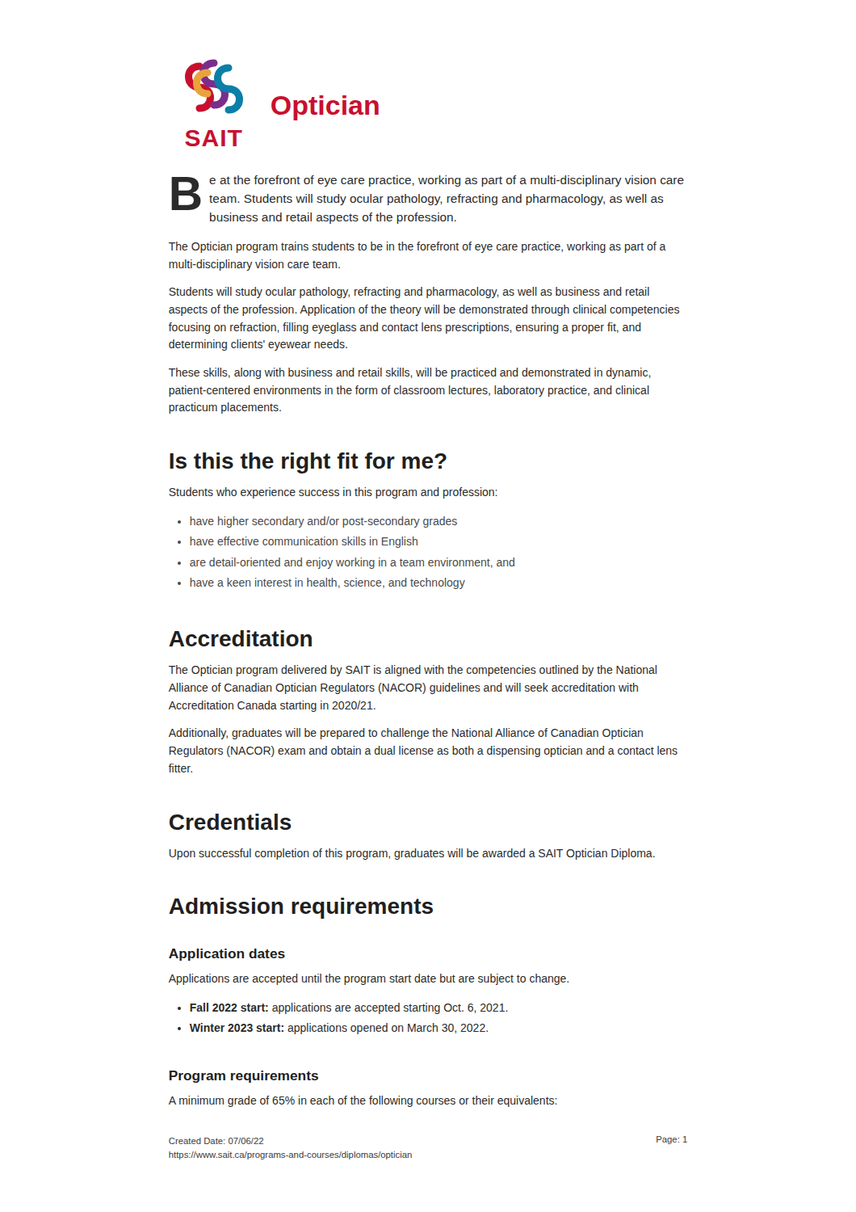SAIT
Optician
Be at the forefront of eye care practice, working as part of a multi-disciplinary vision care team. Students will study ocular pathology, refracting and pharmacology, as well as business and retail aspects of the profession.
The Optician program trains students to be in the forefront of eye care practice, working as part of a multi-disciplinary vision care team.
Students will study ocular pathology, refracting and pharmacology, as well as business and retail aspects of the profession. Application of the theory will be demonstrated through clinical competencies focusing on refraction, filling eyeglass and contact lens prescriptions, ensuring a proper fit, and determining clients' eyewear needs.
These skills, along with business and retail skills, will be practiced and demonstrated in dynamic, patient-centered environments in the form of classroom lectures, laboratory practice, and clinical practicum placements.
Is this the right fit for me?
Students who experience success in this program and profession:
have higher secondary and/or post-secondary grades
have effective communication skills in English
are detail-oriented and enjoy working in a team environment, and
have a keen interest in health, science, and technology
Accreditation
The Optician program delivered by SAIT is aligned with the competencies outlined by the National Alliance of Canadian Optician Regulators (NACOR) guidelines and will seek accreditation with Accreditation Canada starting in 2020/21.
Additionally, graduates will be prepared to challenge the National Alliance of Canadian Optician Regulators (NACOR) exam and obtain a dual license as both a dispensing optician and a contact lens fitter.
Credentials
Upon successful completion of this program, graduates will be awarded a SAIT Optician Diploma.
Admission requirements
Application dates
Applications are accepted until the program start date but are subject to change.
Fall 2022 start: applications are accepted starting Oct. 6, 2021.
Winter 2023 start: applications opened on March 30, 2022.
Program requirements
A minimum grade of 65% in each of the following courses or their equivalents:
Created Date: 07/06/22
https://www.sait.ca/programs-and-courses/diplomas/optician
Page: 1